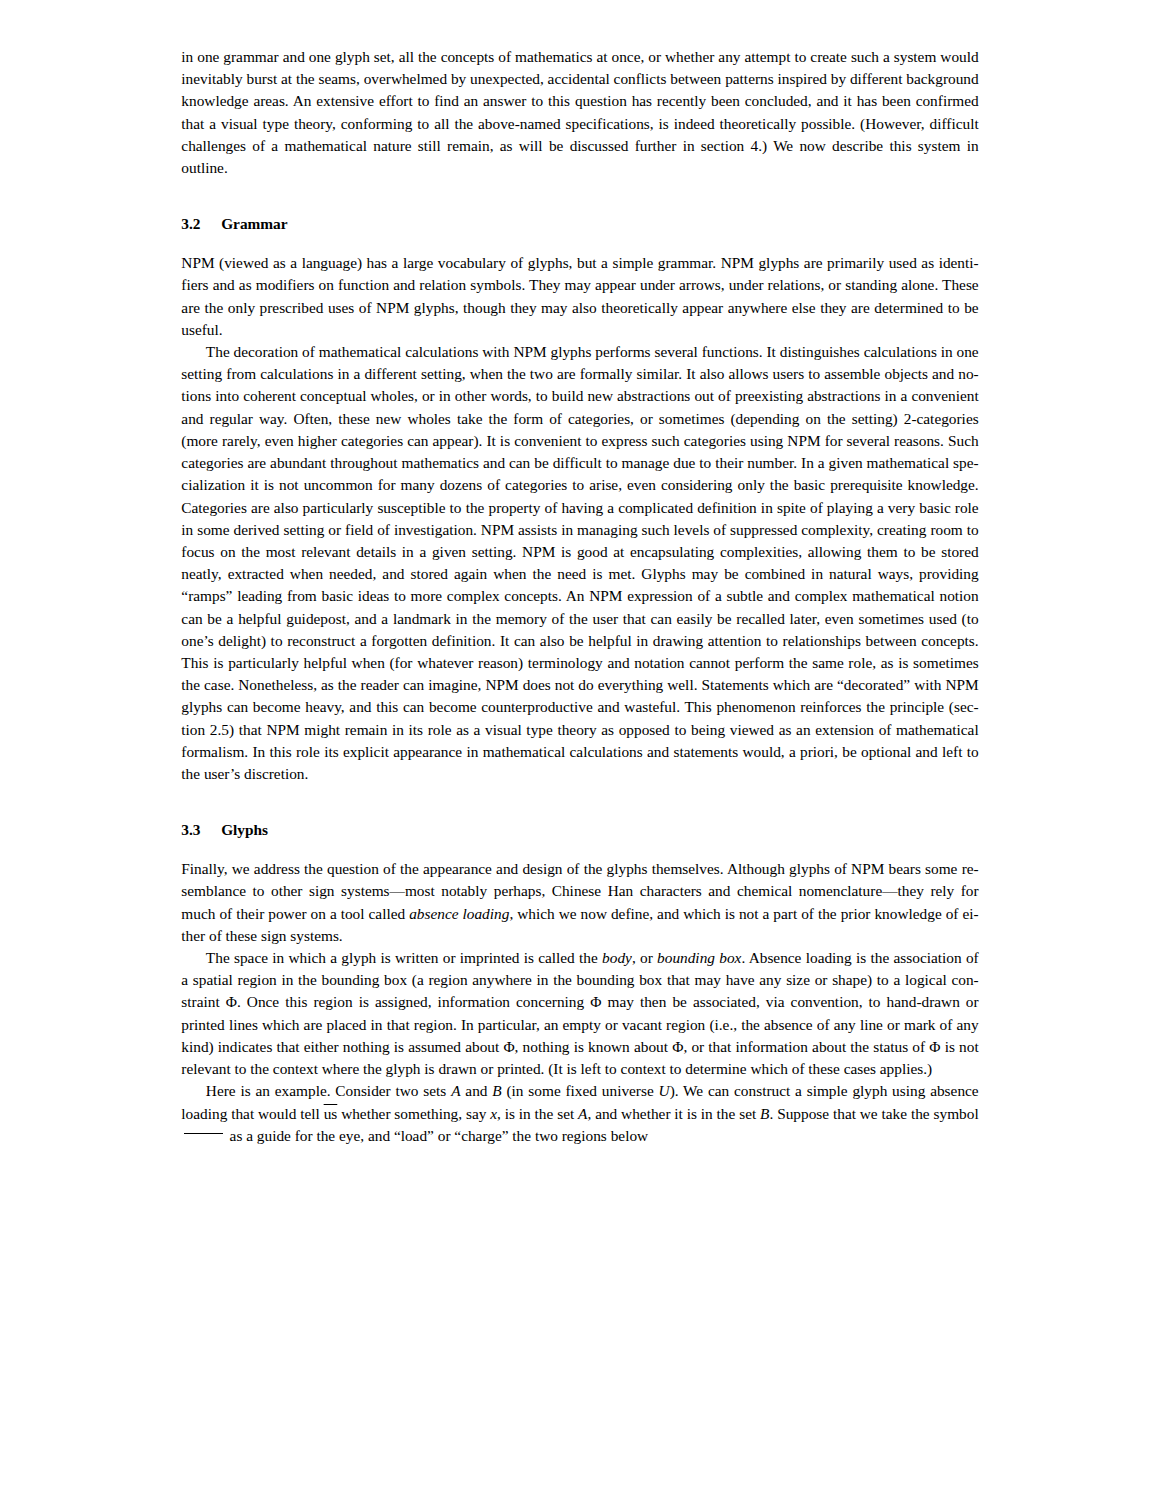in one grammar and one glyph set, all the concepts of mathematics at once, or whether any attempt to create such a system would inevitably burst at the seams, overwhelmed by unexpected, accidental conflicts between patterns inspired by different background knowledge areas. An extensive effort to find an answer to this question has recently been concluded, and it has been confirmed that a visual type theory, conforming to all the above-named specifications, is indeed theoretically possible. (However, difficult challenges of a mathematical nature still remain, as will be discussed further in section 4.) We now describe this system in outline.
3.2 Grammar
NPM (viewed as a language) has a large vocabulary of glyphs, but a simple grammar. NPM glyphs are primarily used as identifiers and as modifiers on function and relation symbols. They may appear under arrows, under relations, or standing alone. These are the only prescribed uses of NPM glyphs, though they may also theoretically appear anywhere else they are determined to be useful.
The decoration of mathematical calculations with NPM glyphs performs several functions. It distinguishes calculations in one setting from calculations in a different setting, when the two are formally similar. It also allows users to assemble objects and notions into coherent conceptual wholes, or in other words, to build new abstractions out of preexisting abstractions in a convenient and regular way. Often, these new wholes take the form of categories, or sometimes (depending on the setting) 2-categories (more rarely, even higher categories can appear). It is convenient to express such categories using NPM for several reasons. Such categories are abundant throughout mathematics and can be difficult to manage due to their number. In a given mathematical specialization it is not uncommon for many dozens of categories to arise, even considering only the basic prerequisite knowledge. Categories are also particularly susceptible to the property of having a complicated definition in spite of playing a very basic role in some derived setting or field of investigation. NPM assists in managing such levels of suppressed complexity, creating room to focus on the most relevant details in a given setting. NPM is good at encapsulating complexities, allowing them to be stored neatly, extracted when needed, and stored again when the need is met. Glyphs may be combined in natural ways, providing “ramps” leading from basic ideas to more complex concepts. An NPM expression of a subtle and complex mathematical notion can be a helpful guidepost, and a landmark in the memory of the user that can easily be recalled later, even sometimes used (to one’s delight) to reconstruct a forgotten definition. It can also be helpful in drawing attention to relationships between concepts. This is particularly helpful when (for whatever reason) terminology and notation cannot perform the same role, as is sometimes the case. Nonetheless, as the reader can imagine, NPM does not do everything well. Statements which are “decorated” with NPM glyphs can become heavy, and this can become counterproductive and wasteful. This phenomenon reinforces the principle (section 2.5) that NPM might remain in its role as a visual type theory as opposed to being viewed as an extension of mathematical formalism. In this role its explicit appearance in mathematical calculations and statements would, a priori, be optional and left to the user’s discretion.
3.3 Glyphs
Finally, we address the question of the appearance and design of the glyphs themselves. Although glyphs of NPM bears some resemblance to other sign systems—most notably perhaps, Chinese Han characters and chemical nomenclature—they rely for much of their power on a tool called absence loading, which we now define, and which is not a part of the prior knowledge of either of these sign systems.
The space in which a glyph is written or imprinted is called the body, or bounding box. Absence loading is the association of a spatial region in the bounding box (a region anywhere in the bounding box that may have any size or shape) to a logical constraint Φ. Once this region is assigned, information concerning Φ may then be associated, via convention, to hand-drawn or printed lines which are placed in that region. In particular, an empty or vacant region (i.e., the absence of any line or mark of any kind) indicates that either nothing is assumed about Φ, nothing is known about Φ, or that information about the status of Φ is not relevant to the context where the glyph is drawn or printed. (It is left to context to determine which of these cases applies.)
Here is an example. Consider two sets A and B (in some fixed universe U). We can construct a simple glyph using absence loading that would tell us whether something, say x, is in the set A, and whether it is in the set B. Suppose that we take the symbol as a guide for the eye, and “load” or “charge” the two regions below